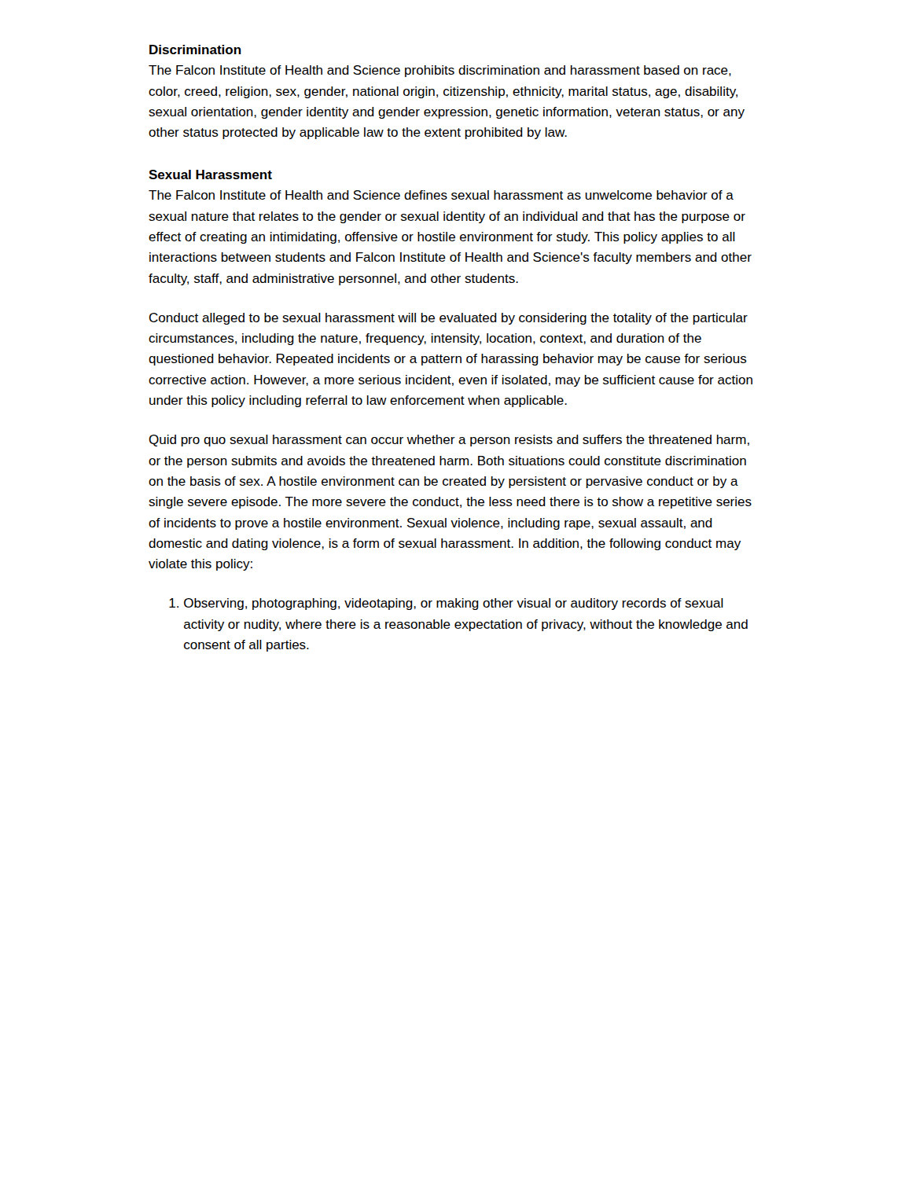Discrimination
The Falcon Institute of Health and Science prohibits discrimination and harassment based on race, color, creed, religion, sex, gender, national origin, citizenship, ethnicity, marital status, age, disability, sexual orientation, gender identity and gender expression, genetic information, veteran status, or any other status protected by applicable law to the extent prohibited by law.
Sexual Harassment
The Falcon Institute of Health and Science defines sexual harassment as unwelcome behavior of a sexual nature that relates to the gender or sexual identity of an individual and that has the purpose or effect of creating an intimidating, offensive or hostile environment for study. This policy applies to all interactions between students and Falcon Institute of Health and Science's faculty members and other faculty, staff, and administrative personnel, and other students.
Conduct alleged to be sexual harassment will be evaluated by considering the totality of the particular circumstances, including the nature, frequency, intensity, location, context, and duration of the questioned behavior. Repeated incidents or a pattern of harassing behavior may be cause for serious corrective action. However, a more serious incident, even if isolated, may be sufficient cause for action under this policy including referral to law enforcement when applicable.
Quid pro quo sexual harassment can occur whether a person resists and suffers the threatened harm, or the person submits and avoids the threatened harm. Both situations could constitute discrimination on the basis of sex. A hostile environment can be created by persistent or pervasive conduct or by a single severe episode. The more severe the conduct, the less need there is to show a repetitive series of incidents to prove a hostile environment. Sexual violence, including rape, sexual assault, and domestic and dating violence, is a form of sexual harassment. In addition, the following conduct may violate this policy:
Observing, photographing, videotaping, or making other visual or auditory records of sexual activity or nudity, where there is a reasonable expectation of privacy, without the knowledge and consent of all parties.